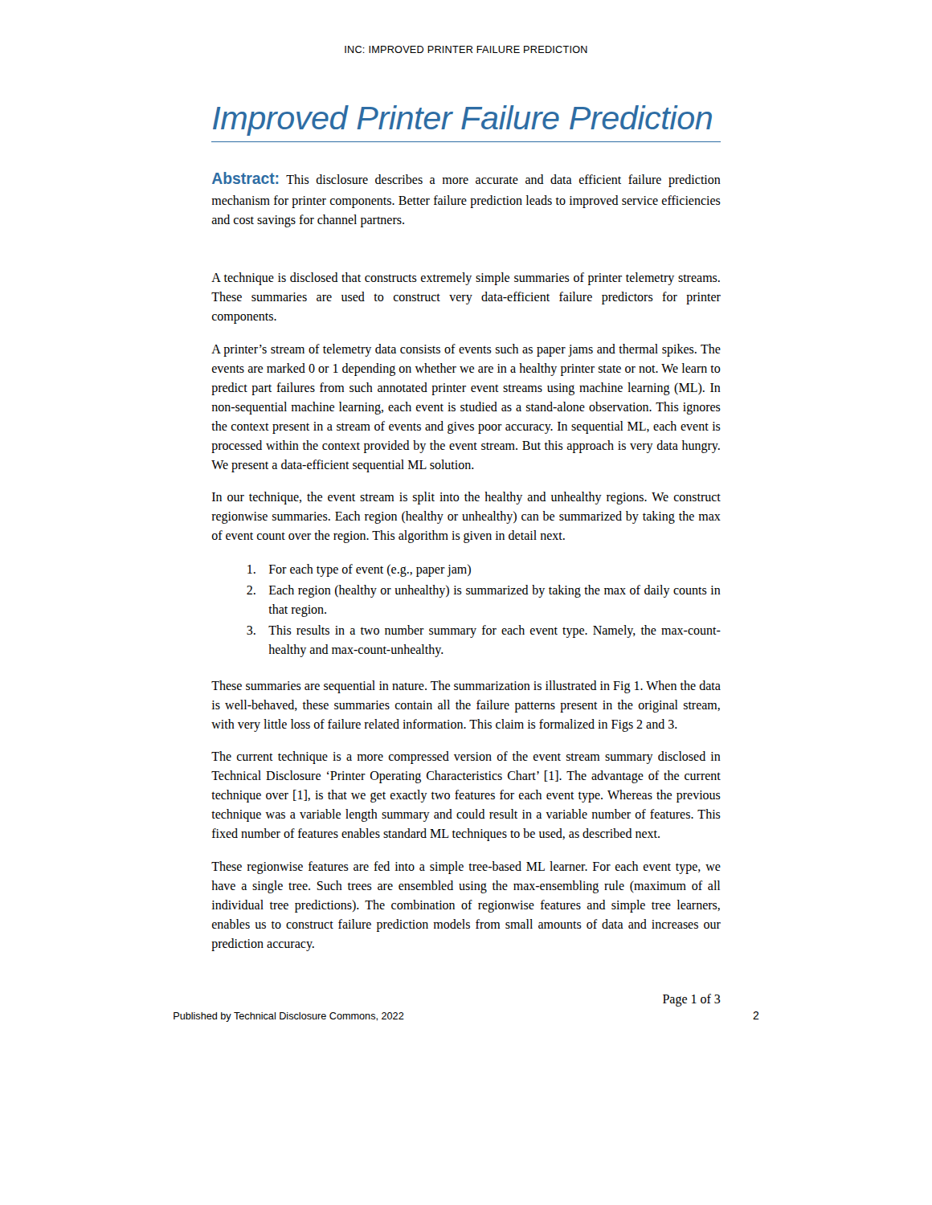INC: IMPROVED PRINTER FAILURE PREDICTION
Improved Printer Failure Prediction
Abstract: This disclosure describes a more accurate and data efficient failure prediction mechanism for printer components. Better failure prediction leads to improved service efficiencies and cost savings for channel partners.
A technique is disclosed that constructs extremely simple summaries of printer telemetry streams. These summaries are used to construct very data-efficient failure predictors for printer components.
A printer’s stream of telemetry data consists of events such as paper jams and thermal spikes. The events are marked 0 or 1 depending on whether we are in a healthy printer state or not. We learn to predict part failures from such annotated printer event streams using machine learning (ML). In non-sequential machine learning, each event is studied as a stand-alone observation. This ignores the context present in a stream of events and gives poor accuracy. In sequential ML, each event is processed within the context provided by the event stream. But this approach is very data hungry. We present a data-efficient sequential ML solution.
In our technique, the event stream is split into the healthy and unhealthy regions. We construct regionwise summaries. Each region (healthy or unhealthy) can be summarized by taking the max of event count over the region. This algorithm is given in detail next.
For each type of event (e.g., paper jam)
Each region (healthy or unhealthy) is summarized by taking the max of daily counts in that region.
This results in a two number summary for each event type. Namely, the max-count-healthy and max-count-unhealthy.
These summaries are sequential in nature. The summarization is illustrated in Fig 1. When the data is well-behaved, these summaries contain all the failure patterns present in the original stream, with very little loss of failure related information. This claim is formalized in Figs 2 and 3.
The current technique is a more compressed version of the event stream summary disclosed in Technical Disclosure ‘Printer Operating Characteristics Chart’ [1]. The advantage of the current technique over [1], is that we get exactly two features for each event type. Whereas the previous technique was a variable length summary and could result in a variable number of features. This fixed number of features enables standard ML techniques to be used, as described next.
These regionwise features are fed into a simple tree-based ML learner. For each event type, we have a single tree. Such trees are ensembled using the max-ensembling rule (maximum of all individual tree predictions). The combination of regionwise features and simple tree learners, enables us to construct failure prediction models from small amounts of data and increases our prediction accuracy.
Page 1 of 3
Published by Technical Disclosure Commons, 2022 2